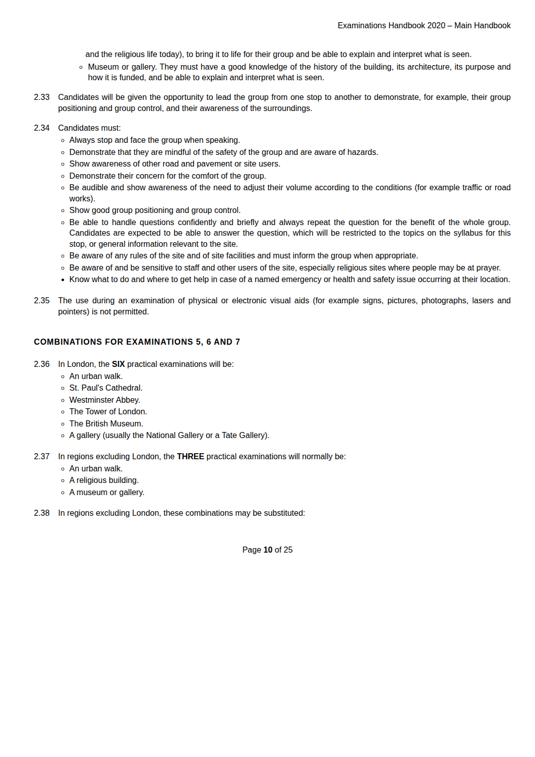Examinations Handbook 2020 – Main Handbook
and the religious life today), to bring it to life for their group and be able to explain and interpret what is seen.
Museum or gallery. They must have a good knowledge of the history of the building, its architecture, its purpose and how it is funded, and be able to explain and interpret what is seen.
2.33
Candidates will be given the opportunity to lead the group from one stop to another to demonstrate, for example, their group positioning and group control, and their awareness of the surroundings.
2.34
Candidates must:
Always stop and face the group when speaking.
Demonstrate that they are mindful of the safety of the group and are aware of hazards.
Show awareness of other road and pavement or site users.
Demonstrate their concern for the comfort of the group.
Be audible and show awareness of the need to adjust their volume according to the conditions (for example traffic or road works).
Show good group positioning and group control.
Be able to handle questions confidently and briefly and always repeat the question for the benefit of the whole group. Candidates are expected to be able to answer the question, which will be restricted to the topics on the syllabus for this stop, or general information relevant to the site.
Be aware of any rules of the site and of site facilities and must inform the group when appropriate.
Be aware of and be sensitive to staff and other users of the site, especially religious sites where people may be at prayer.
Know what to do and where to get help in case of a named emergency or health and safety issue occurring at their location.
2.35
The use during an examination of physical or electronic visual aids (for example signs, pictures, photographs, lasers and pointers) is not permitted.
COMBINATIONS FOR EXAMINATIONS 5, 6 AND 7
2.36
In London, the SIX practical examinations will be:
An urban walk.
St. Paul's Cathedral.
Westminster Abbey.
The Tower of London.
The British Museum.
A gallery (usually the National Gallery or a Tate Gallery).
2.37
In regions excluding London, the THREE practical examinations will normally be:
An urban walk.
A religious building.
A museum or gallery.
2.38
In regions excluding London, these combinations may be substituted:
Page 10 of 25